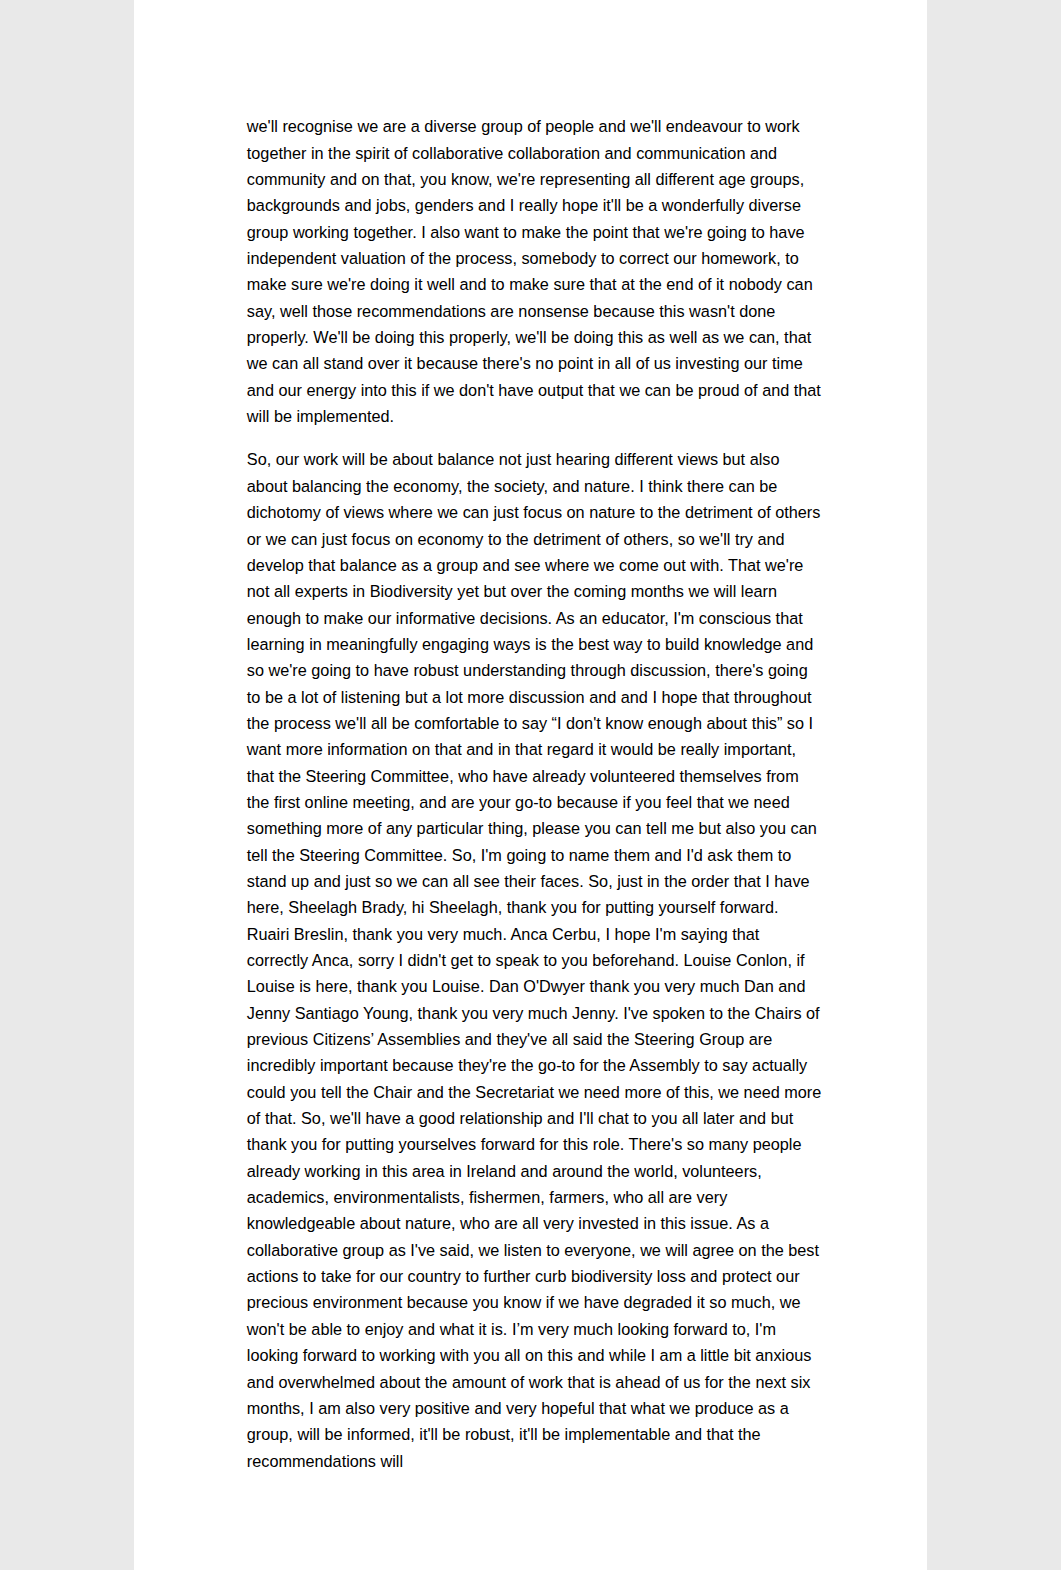we'll recognise we are a diverse group of people and we'll endeavour to work together in the spirit of collaborative collaboration and communication and community and on that, you know, we're representing all different age groups, backgrounds and jobs, genders and I really hope it'll be a wonderfully diverse group working together. I also want to make the point that we're going to have independent valuation of the process, somebody to correct our homework, to make sure we're doing it well and to make sure that at the end of it nobody can say, well those recommendations are nonsense because this wasn't done properly. We'll be doing this properly, we'll be doing this as well as we can, that we can all stand over it because there's no point in all of us investing our time and our energy into this if we don't have output that we can be proud of and that will be implemented.
So, our work will be about balance not just hearing different views but also about balancing the economy, the society, and nature. I think there can be dichotomy of views where we can just focus on nature to the detriment of others or we can just focus on economy to the detriment of others, so we'll try and develop that balance as a group and see where we come out with. That we're not all experts in Biodiversity yet but over the coming months we will learn enough to make our informative decisions. As an educator, I'm conscious that learning in meaningfully engaging ways is the best way to build knowledge and so we're going to have robust understanding through discussion, there's going to be a lot of listening but a lot more discussion and and I hope that throughout the process we'll all be comfortable to say “I don't know enough about this” so I want more information on that and in that regard it would be really important, that the Steering Committee, who have already volunteered themselves from the first online meeting, and are your go-to because if you feel that we need something more of any particular thing, please you can tell me but also you can tell the Steering Committee. So, I'm going to name them and I'd ask them to stand up and just so we can all see their faces. So, just in the order that I have here, Sheelagh Brady, hi Sheelagh, thank you for putting yourself forward. Ruairi Breslin, thank you very much. Anca Cerbu, I hope I'm saying that correctly Anca, sorry I didn't get to speak to you beforehand. Louise Conlon, if Louise is here, thank you Louise. Dan O'Dwyer thank you very much Dan and Jenny Santiago Young, thank you very much Jenny. I've spoken to the Chairs of previous Citizens’ Assemblies and they've all said the Steering Group are incredibly important because they're the go-to for the Assembly to say actually could you tell the Chair and the Secretariat we need more of this, we need more of that. So, we'll have a good relationship and I'll chat to you all later and but thank you for putting yourselves forward for this role. There's so many people already working in this area in Ireland and around the world, volunteers, academics, environmentalists, fishermen, farmers, who all are very knowledgeable about nature, who are all very invested in this issue. As a collaborative group as I've said, we listen to everyone, we will agree on the best actions to take for our country to further curb biodiversity loss and protect our precious environment because you know if we have degraded it so much, we won't be able to enjoy and what it is. I’m very much looking forward to, I'm looking forward to working with you all on this and while I am a little bit anxious and overwhelmed about the amount of work that is ahead of us for the next six months, I am also very positive and very hopeful that what we produce as a group, will be informed, it'll be robust, it'll be implementable and that the recommendations will